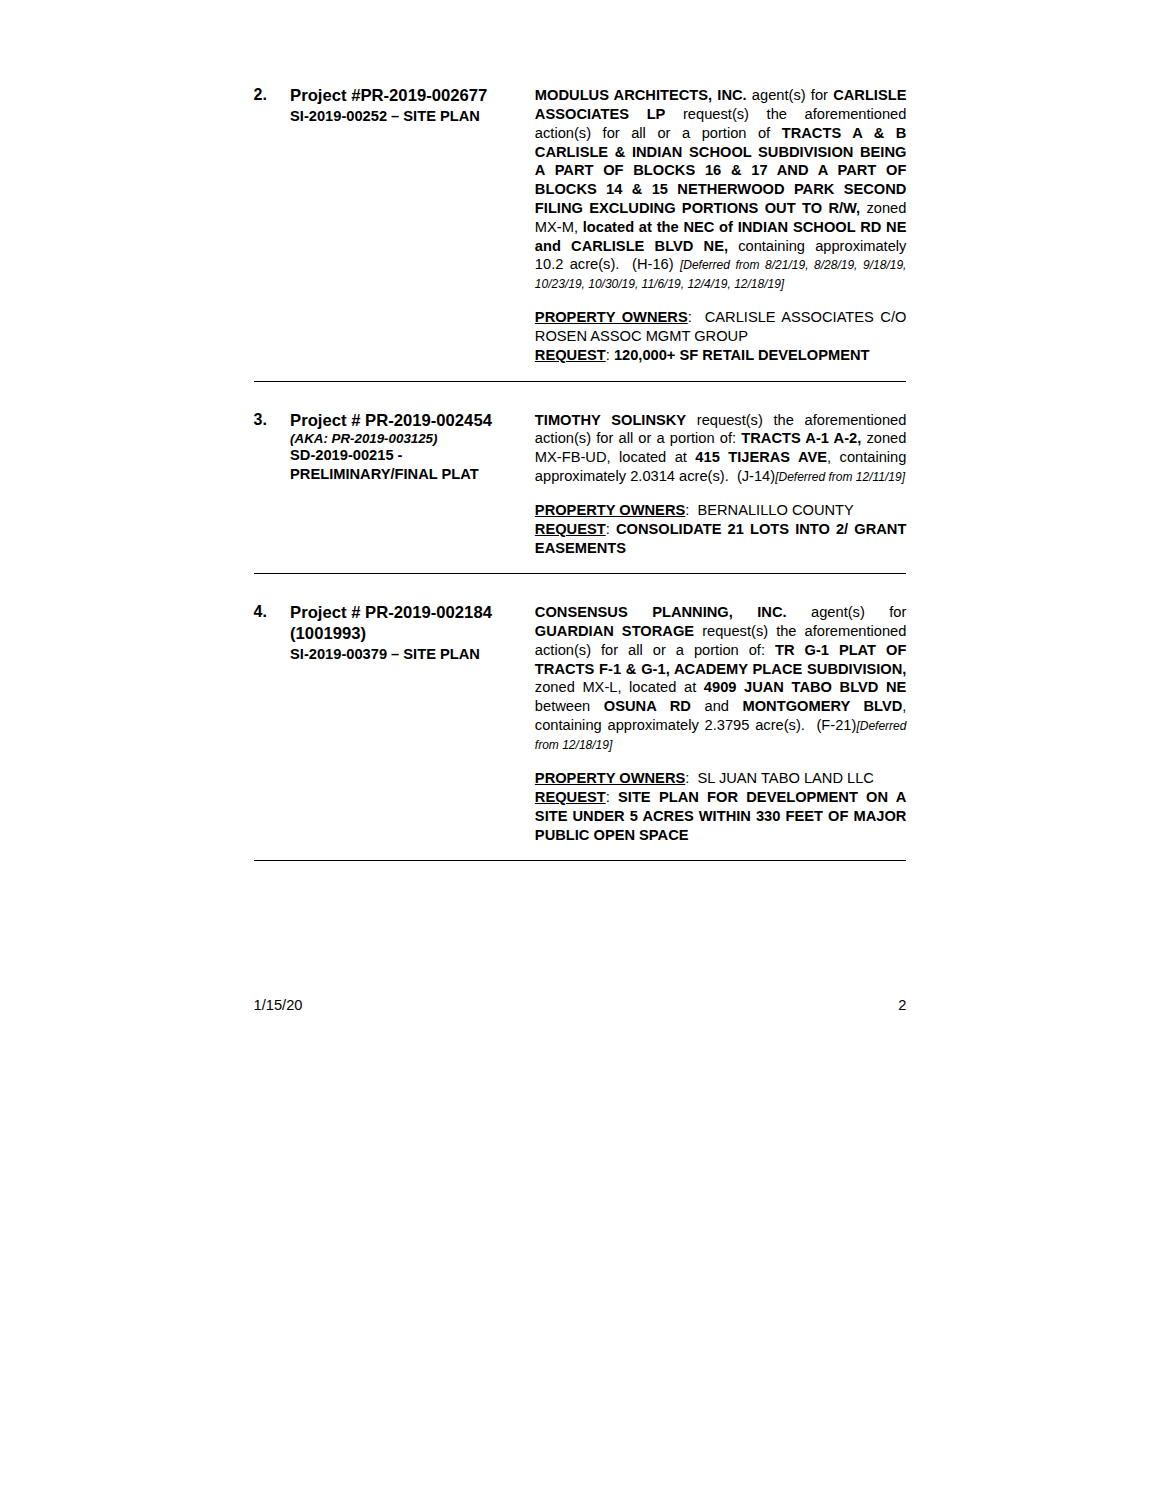| 2. | Project #PR-2019-002677 SI-2019-00252 – SITE PLAN | MODULUS ARCHITECTS, INC. agent(s) for CARLISLE ASSOCIATES LP request(s) the aforementioned action(s) for all or a portion of TRACTS A & B CARLISLE & INDIAN SCHOOL SUBDIVISION BEING A PART OF BLOCKS 16 & 17 AND A PART OF BLOCKS 14 & 15 NETHERWOOD PARK SECOND FILING EXCLUDING PORTIONS OUT TO R/W, zoned MX-M, located at the NEC of INDIAN SCHOOL RD NE and CARLISLE BLVD NE, containing approximately 10.2 acre(s). (H-16) [Deferred from 8/21/19, 8/28/19, 9/18/19, 10/23/19, 10/30/19, 11/6/19, 12/4/19, 12/18/19] PROPERTY OWNERS : CARLISLE ASSOCIATES C/O ROSEN ASSOC MGMT GROUP REQUEST : 120,000+ SF RETAIL DEVELOPMENT |
| 3. | Project # PR-2019-002454 (AKA: PR-2019-003125) SD-2019-00215 - PRELIMINARY/FINAL PLAT | TIMOTHY SOLINSKY request(s) the aforementioned action(s) for all or a portion of: TRACTS A-1 A-2, zoned MX-FB-UD, located at 415 TIJERAS AVE , containing approximately 2.0314 acre(s). (J-14) [Deferred from 12/11/19] PROPERTY OWNERS : BERNALILLO COUNTY REQUEST : CONSOLIDATE 21 LOTS INTO 2/ GRANT EASEMENTS |
| 4. | Project # PR-2019-002184 (1001993) SI-2019-00379 – SITE PLAN | CONSENSUS PLANNING, INC. agent(s) for GUARDIAN STORAGE request(s) the aforementioned action(s) for all or a portion of: TR G-1 PLAT OF TRACTS F-1 & G-1, ACADEMY PLACE SUBDIVISION, zoned MX-L, located at 4909 JUAN TABO BLVD NE between OSUNA RD and MONTGOMERY BLVD , containing approximately 2.3795 acre(s). (F-21) [Deferred from 12/18/19] PROPERTY OWNERS : SL JUAN TABO LAND LLC REQUEST : SITE PLAN FOR DEVELOPMENT ON A SITE UNDER 5 ACRES WITHIN 330 FEET OF MAJOR PUBLIC OPEN SPACE |
1/15/20 2